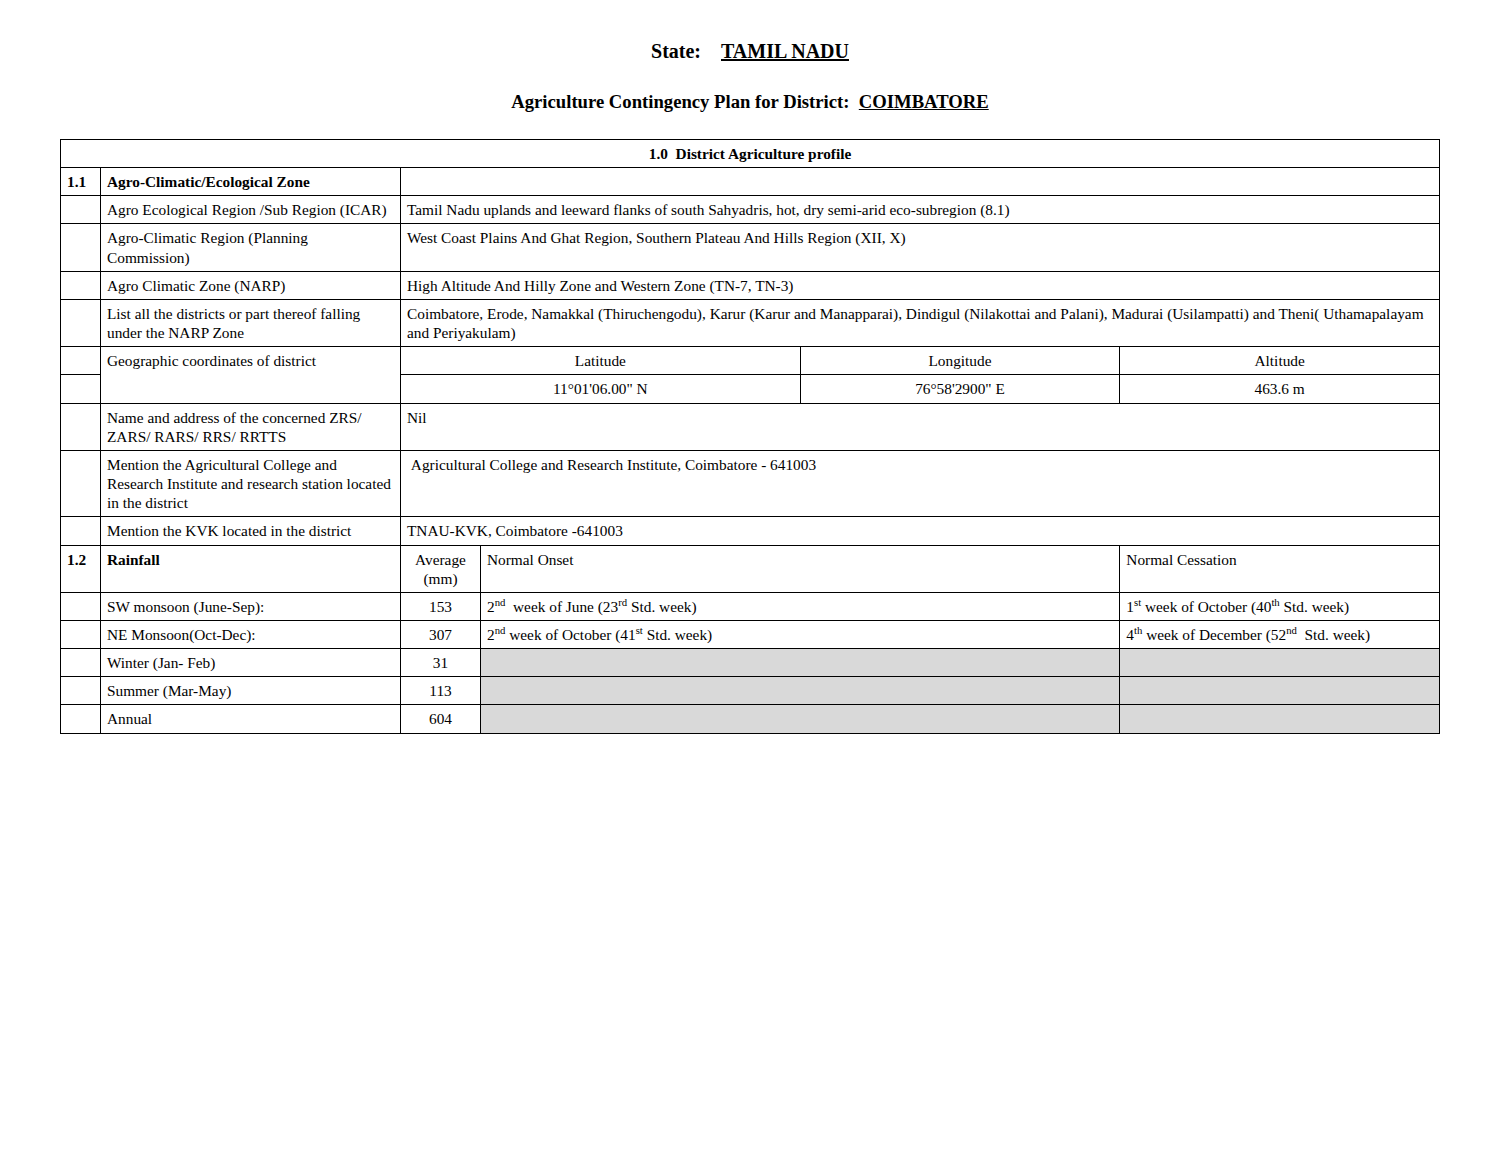State: TAMIL NADU
Agriculture Contingency Plan for District: COIMBATORE
| 1.0 District Agriculture profile |
| 1.1 | Agro-Climatic/Ecological Zone | |
| | Agro Ecological Region /Sub Region (ICAR) | Tamil Nadu uplands and leeward flanks of south Sahyadris, hot, dry semi-arid eco-subregion (8.1) |
| | Agro-Climatic Region (Planning Commission) | West Coast Plains And Ghat Region, Southern Plateau And Hills Region (XII, X) |
| | Agro Climatic Zone (NARP) | High Altitude And Hilly Zone and Western Zone (TN-7, TN-3) |
| | List all the districts or part thereof falling under the NARP Zone | Coimbatore, Erode, Namakkal (Thiruchengodu), Karur (Karur and Manapparai), Dindigul (Nilakottai and Palani), Madurai (Usilampatti) and Theni( Uthamapalayam and Periyakulam) |
| | Geographic coordinates of district | Latitude | Longitude | Altitude |
| | 11°01'06.00" N | 76°58'2900" E | 463.6 m |
| | Name and address of the concerned ZRS/ ZARS/ RARS/ RRS/ RRTTS | Nil |
| | Mention the Agricultural College and Research Institute and research station located in the district | Agricultural College and Research Institute, Coimbatore - 641003 |
| | Mention the KVK located in the district | TNAU-KVK, Coimbatore -641003 |
| 1.2 | Rainfall | Average (mm) | Normal Onset | Normal Cessation |
| | SW monsoon (June-Sep): | 153 | 2 nd week of June (23 rd Std. week) | 1 st week of October (40 th Std. week) |
| | NE Monsoon(Oct-Dec): | 307 | 2 nd week of October (41 st Std. week) | 4 th week of December (52 nd Std. week) |
| | Winter (Jan- Feb) | 31 | | |
| | Summer (Mar-May) | 113 | | |
| | Annual | 604 | | |